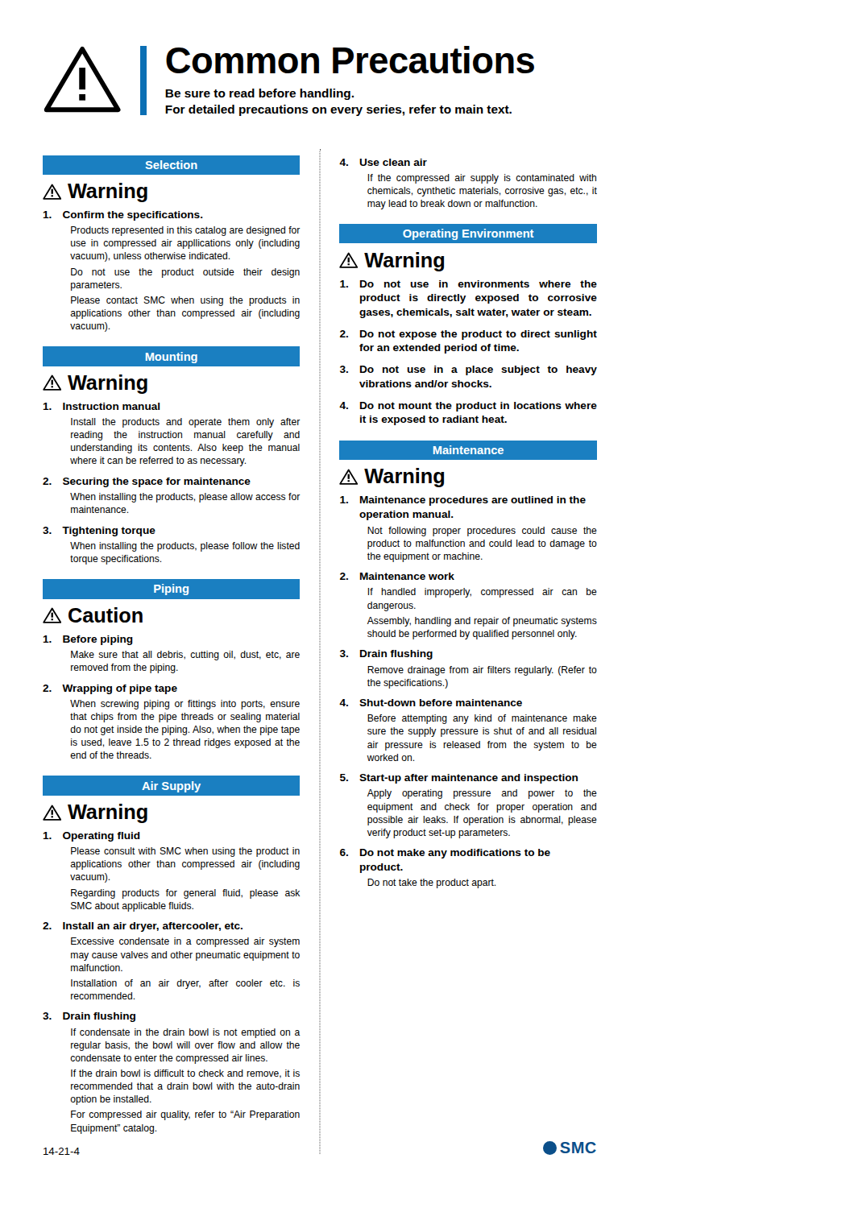Common Precautions
Be sure to read before handling.
For detailed precautions on every series, refer to main text.
Selection
Warning
Confirm the specifications.
Products represented in this catalog are designed for use in compressed air appllications only (including vacuum), unless otherwise indicated.
Do not use the product outside their design parameters.
Please contact SMC when using the products in applications other than compressed air (including vacuum).
Mounting
Warning
Instruction manual
Install the products and operate them only after reading the instruction manual carefully and understanding its contents. Also keep the manual where it can be referred to as necessary.
Securing the space for maintenance
When installing the products, please allow access for maintenance.
Tightening torque
When installing the products, please follow the listed torque specifications.
Piping
Caution
Before piping
Make sure that all debris, cutting oil, dust, etc, are removed from the piping.
Wrapping of pipe tape
When screwing piping or fittings into ports, ensure that chips from the pipe threads or sealing material do not get inside the piping. Also, when the pipe tape is used, leave 1.5 to 2 thread ridges exposed at the end of the threads.
Air Supply
Warning
Operating fluid
Please consult with SMC when using the product in applications other than compressed air (including vacuum).
Regarding products for general fluid, please ask SMC about applicable fluids.
Install an air dryer, aftercooler, etc.
Excessive condensate in a compressed air system may cause valves and other pneumatic equipment to malfunction.
Installation of an air dryer, after cooler etc. is recommended.
Drain flushing
If condensate in the drain bowl is not emptied on a regular basis, the bowl will over flow and allow the condensate to enter the compressed air lines.
If the drain bowl is difficult to check and remove, it is recommended that a drain bowl with the auto-drain option be installed.
For compressed air quality, refer to “Air Preparation Equipment” catalog.
Use clean air
If the compressed air supply is contaminated with chemicals, cynthetic materials, corrosive gas, etc., it may lead to break down or malfunction.
Operating Environment
Warning
Do not use in environments where the product is directly exposed to corrosive gases, chemicals, salt water, water or steam.
Do not expose the product to direct sunlight for an extended period of time.
Do not use in a place subject to heavy vibrations and/or shocks.
Do not mount the product in locations where it is exposed to radiant heat.
Maintenance
Warning
Maintenance procedures are outlined in the operation manual.
Not following proper procedures could cause the product to malfunction and could lead to damage to the equipment or machine.
Maintenance work
If handled improperly, compressed air can be dangerous.
Assembly, handling and repair of pneumatic systems should be performed by qualified personnel only.
Drain flushing
Remove drainage from air filters regularly. (Refer to the specifications.)
Shut-down before maintenance
Before attempting any kind of maintenance make sure the supply pressure is shut of and all residual air pressure is released from the system to be worked on.
Start-up after maintenance and inspection
Apply operating pressure and power to the equipment and check for proper operation and possible air leaks. If operation is abnormal, please verify product set-up parameters.
Do not make any modifications to be product.
Do not take the product apart.
14-21-4
SMC